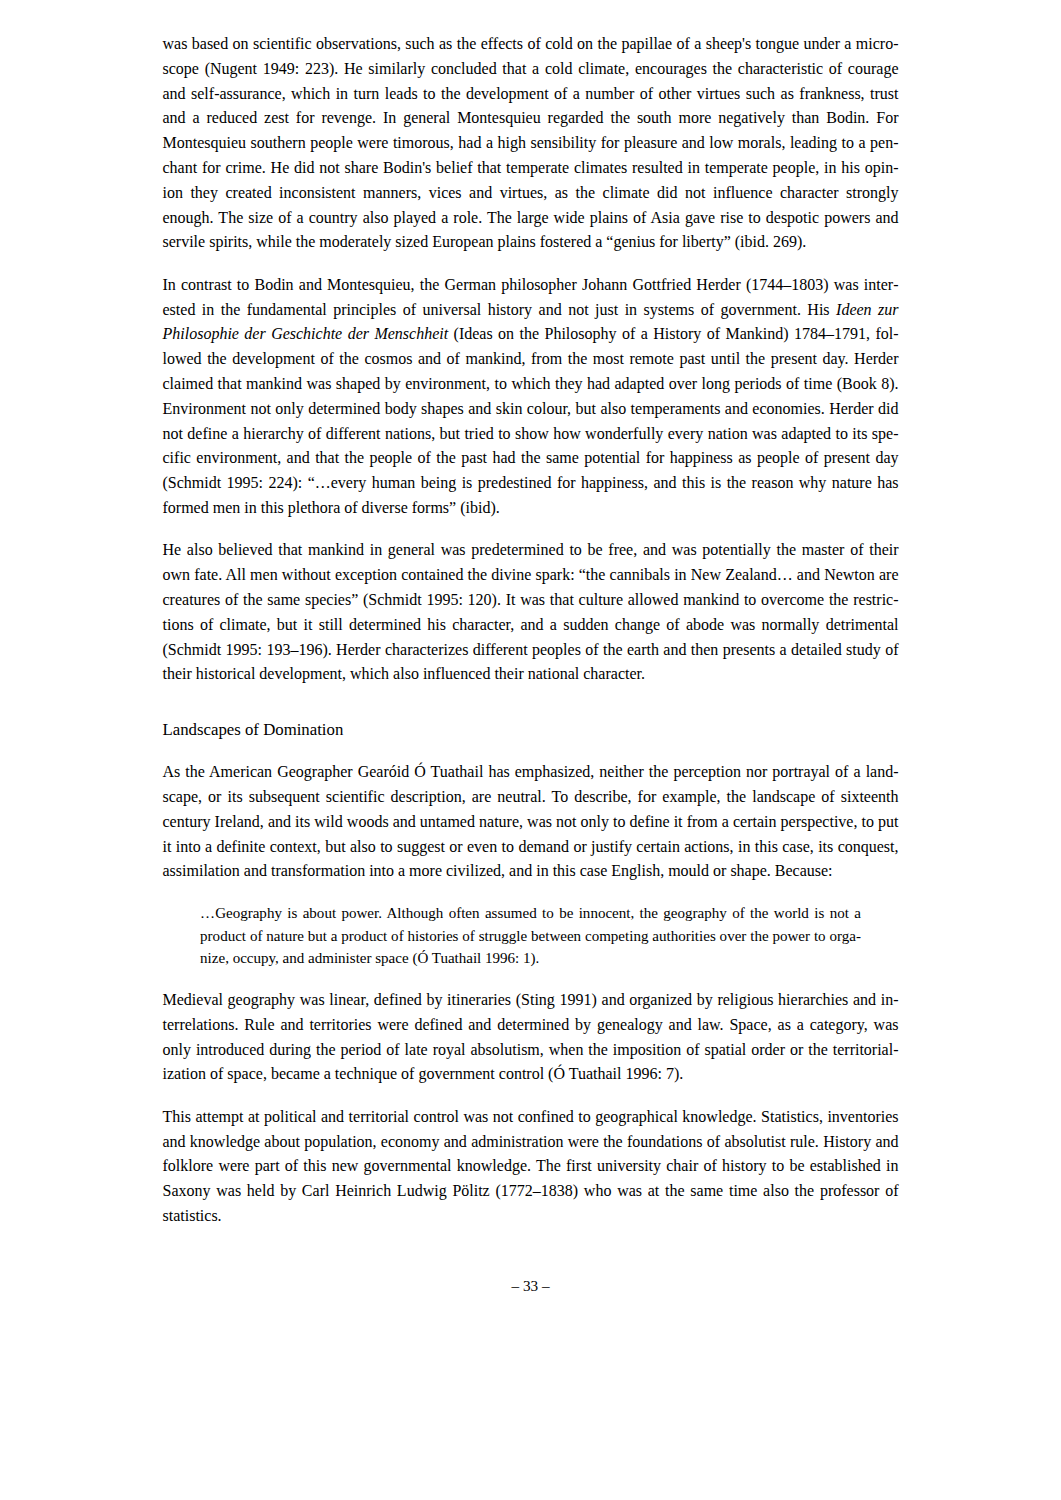was based on scientific observations, such as the effects of cold on the papillae of a sheep's tongue under a microscope (Nugent 1949: 223). He similarly concluded that a cold climate, encourages the characteristic of courage and self-assurance, which in turn leads to the development of a number of other virtues such as frankness, trust and a reduced zest for revenge. In general Montesquieu regarded the south more negatively than Bodin. For Montesquieu southern people were timorous, had a high sensibility for pleasure and low morals, leading to a penchant for crime. He did not share Bodin's belief that temperate climates resulted in temperate people, in his opinion they created inconsistent manners, vices and virtues, as the climate did not influence character strongly enough. The size of a country also played a role. The large wide plains of Asia gave rise to despotic powers and servile spirits, while the moderately sized European plains fostered a “genius for liberty” (ibid. 269).
In contrast to Bodin and Montesquieu, the German philosopher Johann Gottfried Herder (1744–1803) was interested in the fundamental principles of universal history and not just in systems of government. His Ideen zur Philosophie der Geschichte der Menschheit (Ideas on the Philosophy of a History of Mankind) 1784–1791, followed the development of the cosmos and of mankind, from the most remote past until the present day. Herder claimed that mankind was shaped by environment, to which they had adapted over long periods of time (Book 8). Environment not only determined body shapes and skin colour, but also temperaments and economies. Herder did not define a hierarchy of different nations, but tried to show how wonderfully every nation was adapted to its specific environment, and that the people of the past had the same potential for happiness as people of present day (Schmidt 1995: 224): “…every human being is predestined for happiness, and this is the reason why nature has formed men in this plethora of diverse forms” (ibid).
He also believed that mankind in general was predetermined to be free, and was potentially the master of their own fate. All men without exception contained the divine spark: “the cannibals in New Zealand… and Newton are creatures of the same species” (Schmidt 1995: 120). It was that culture allowed mankind to overcome the restrictions of climate, but it still determined his character, and a sudden change of abode was normally detrimental (Schmidt 1995: 193–196). Herder characterizes different peoples of the earth and then presents a detailed study of their historical development, which also influenced their national character.
Landscapes of Domination
As the American Geographer Gearóid Ó Tuathail has emphasized, neither the perception nor portrayal of a landscape, or its subsequent scientific description, are neutral. To describe, for example, the landscape of sixteenth century Ireland, and its wild woods and untamed nature, was not only to define it from a certain perspective, to put it into a definite context, but also to suggest or even to demand or justify certain actions, in this case, its conquest, assimilation and transformation into a more civilized, and in this case English, mould or shape. Because:
…Geography is about power. Although often assumed to be innocent, the geography of the world is not a product of nature but a product of histories of struggle between competing authorities over the power to organize, occupy, and administer space (Ó Tuathail 1996: 1).
Medieval geography was linear, defined by itineraries (Sting 1991) and organized by religious hierarchies and interrelations. Rule and territories were defined and determined by genealogy and law. Space, as a category, was only introduced during the period of late royal absolutism, when the imposition of spatial order or the territorialization of space, became a technique of government control (Ó Tuathail 1996: 7).
This attempt at political and territorial control was not confined to geographical knowledge. Statistics, inventories and knowledge about population, economy and administration were the foundations of absolutist rule. History and folklore were part of this new governmental knowledge. The first university chair of history to be established in Saxony was held by Carl Heinrich Ludwig Pölitz (1772–1838) who was at the same time also the professor of statistics.
– 33 –